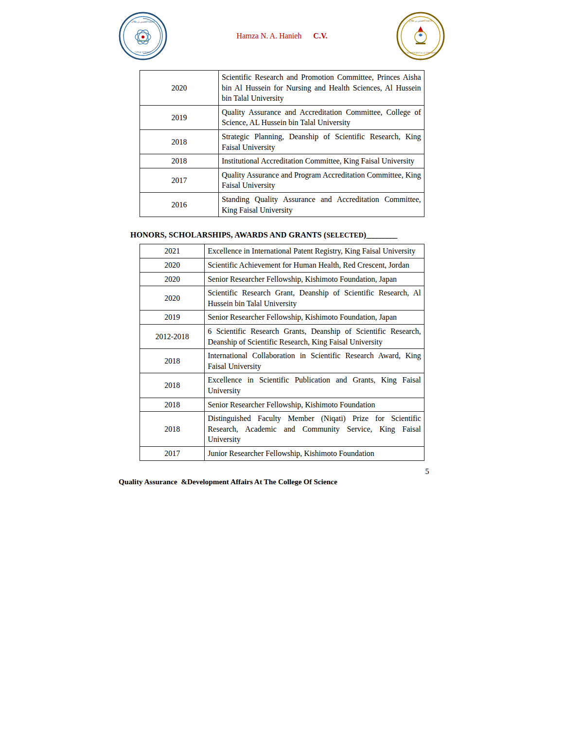جامعة الحسين بن طلال College of Science
جامعة الحسين بن طلال AL-HUSSEIN BIN TALAL UNIVERSITY
Hamza N. A. Hanieh C.V.
| 2020 | Scientific Research and Promotion Committee, Princes Aisha bin Al Hussein for Nursing and Health Sciences, Al Hussein bin Talal University |
| 2019 | Quality Assurance and Accreditation Committee, College of Science, AL Hussein bin Talal University |
| 2018 | Strategic Planning, Deanship of Scientific Research, King Faisal University |
| 2018 | Institutional Accreditation Committee, King Faisal University |
| 2017 | Quality Assurance and Program Accreditation Committee, King Faisal University |
| 2016 | Standing Quality Assurance and Accreditation Committee, King Faisal University |
HONORS, SCHOLARSHIPS, AWARDS AND GRANTS (SELECTED)_________
| 2021 | Excellence in International Patent Registry, King Faisal University |
| 2020 | Scientific Achievement for Human Health, Red Crescent, Jordan |
| 2020 | Senior Researcher Fellowship, Kishimoto Foundation, Japan |
| 2020 | Scientific Research Grant, Deanship of Scientific Research, Al Hussein bin Talal University |
| 2019 | Senior Researcher Fellowship, Kishimoto Foundation, Japan |
| 2012-2018 | 6 Scientific Research Grants, Deanship of Scientific Research, Deanship of Scientific Research, King Faisal University |
| 2018 | International Collaboration in Scientific Research Award, King Faisal University |
| 2018 | Excellence in Scientific Publication and Grants, King Faisal University |
| 2018 | Senior Researcher Fellowship, Kishimoto Foundation |
| 2018 | Distinguished Faculty Member (Niqati) Prize for Scientific Research, Academic and Community Service, King Faisal University |
| 2017 | Junior Researcher Fellowship, Kishimoto Foundation |
5 Quality Assurance &Development Affairs At The College Of Science